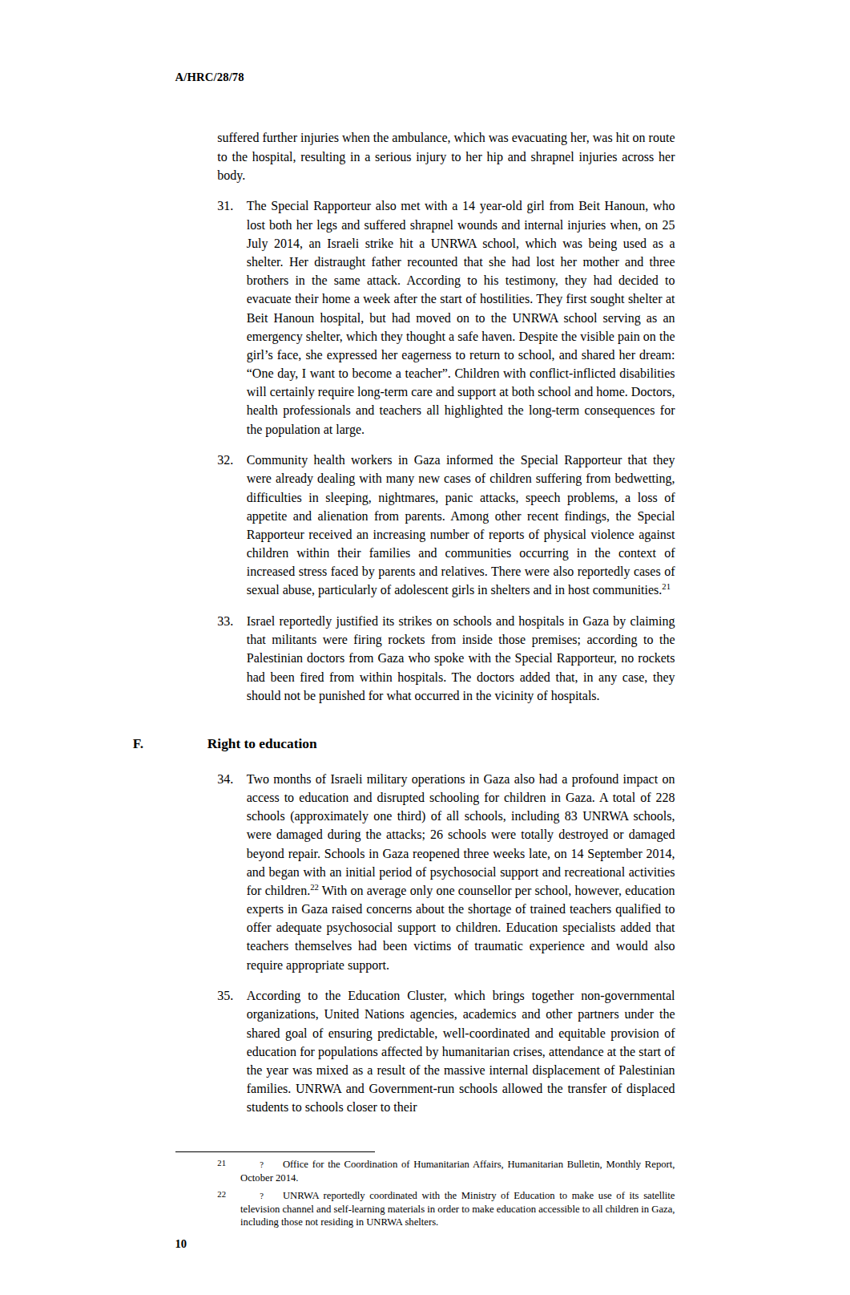A/HRC/28/78
suffered further injuries when the ambulance, which was evacuating her, was hit on route to the hospital, resulting in a serious injury to her hip and shrapnel injuries across her body.
31. The Special Rapporteur also met with a 14 year-old girl from Beit Hanoun, who lost both her legs and suffered shrapnel wounds and internal injuries when, on 25 July 2014, an Israeli strike hit a UNRWA school, which was being used as a shelter. Her distraught father recounted that she had lost her mother and three brothers in the same attack. According to his testimony, they had decided to evacuate their home a week after the start of hostilities. They first sought shelter at Beit Hanoun hospital, but had moved on to the UNRWA school serving as an emergency shelter, which they thought a safe haven. Despite the visible pain on the girl’s face, she expressed her eagerness to return to school, and shared her dream: “One day, I want to become a teacher”. Children with conflict-inflicted disabilities will certainly require long-term care and support at both school and home. Doctors, health professionals and teachers all highlighted the long-term consequences for the population at large.
32. Community health workers in Gaza informed the Special Rapporteur that they were already dealing with many new cases of children suffering from bedwetting, difficulties in sleeping, nightmares, panic attacks, speech problems, a loss of appetite and alienation from parents. Among other recent findings, the Special Rapporteur received an increasing number of reports of physical violence against children within their families and communities occurring in the context of increased stress faced by parents and relatives. There were also reportedly cases of sexual abuse, particularly of adolescent girls in shelters and in host communities.21
33. Israel reportedly justified its strikes on schools and hospitals in Gaza by claiming that militants were firing rockets from inside those premises; according to the Palestinian doctors from Gaza who spoke with the Special Rapporteur, no rockets had been fired from within hospitals. The doctors added that, in any case, they should not be punished for what occurred in the vicinity of hospitals.
F. Right to education
34. Two months of Israeli military operations in Gaza also had a profound impact on access to education and disrupted schooling for children in Gaza. A total of 228 schools (approximately one third) of all schools, including 83 UNRWA schools, were damaged during the attacks; 26 schools were totally destroyed or damaged beyond repair. Schools in Gaza reopened three weeks late, on 14 September 2014, and began with an initial period of psychosocial support and recreational activities for children.22 With on average only one counsellor per school, however, education experts in Gaza raised concerns about the shortage of trained teachers qualified to offer adequate psychosocial support to children. Education specialists added that teachers themselves had been victims of traumatic experience and would also require appropriate support.
35. According to the Education Cluster, which brings together non-governmental organizations, United Nations agencies, academics and other partners under the shared goal of ensuring predictable, well-coordinated and equitable provision of education for populations affected by humanitarian crises, attendance at the start of the year was mixed as a result of the massive internal displacement of Palestinian families. UNRWA and Government-run schools allowed the transfer of displaced students to schools closer to their
21
?Office for the Coordination of Humanitarian Affairs, Humanitarian Bulletin, Monthly Report, October 2014.
22
?UNRWA reportedly coordinated with the Ministry of Education to make use of its satellite television channel and self-learning materials in order to make education accessible to all children in Gaza, including those not residing in UNRWA shelters.
10